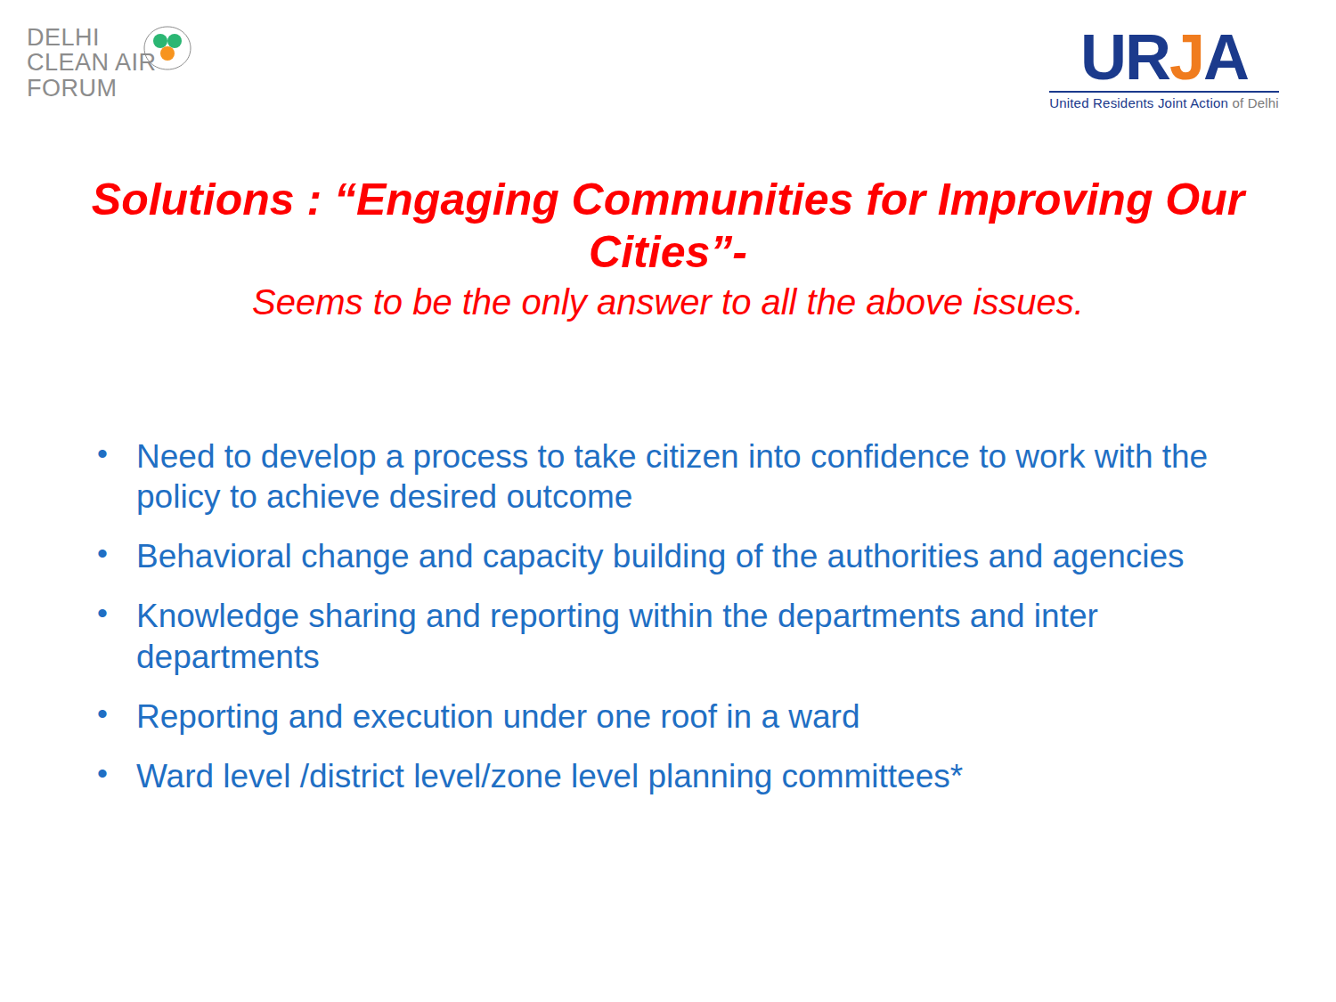DELHI
CLEAN AIR
FORUM
URJA
United Residents Joint Action of Delhi
Solutions : “Engaging Communities for Improving Our Cities”- Seems to be the only answer to all the above issues.
Need to develop a process to take citizen into confidence to work with the policy to achieve desired outcome
Behavioral change and capacity building of the authorities and agencies
Knowledge sharing and reporting within the departments and inter departments
Reporting and execution under one roof in a ward
Ward level /district level/zone level planning committees*